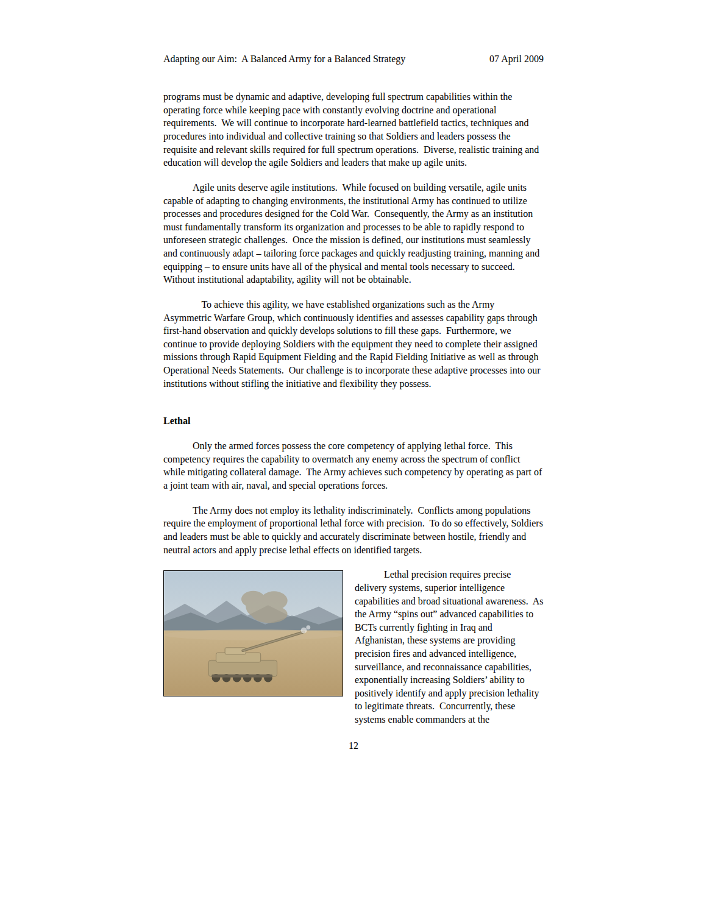Adapting our Aim: A Balanced Army for a Balanced Strategy 07 April 2009
programs must be dynamic and adaptive, developing full spectrum capabilities within the operating force while keeping pace with constantly evolving doctrine and operational requirements. We will continue to incorporate hard-learned battlefield tactics, techniques and procedures into individual and collective training so that Soldiers and leaders possess the requisite and relevant skills required for full spectrum operations. Diverse, realistic training and education will develop the agile Soldiers and leaders that make up agile units.
Agile units deserve agile institutions. While focused on building versatile, agile units capable of adapting to changing environments, the institutional Army has continued to utilize processes and procedures designed for the Cold War. Consequently, the Army as an institution must fundamentally transform its organization and processes to be able to rapidly respond to unforeseen strategic challenges. Once the mission is defined, our institutions must seamlessly and continuously adapt – tailoring force packages and quickly readjusting training, manning and equipping – to ensure units have all of the physical and mental tools necessary to succeed. Without institutional adaptability, agility will not be obtainable.
To achieve this agility, we have established organizations such as the Army Asymmetric Warfare Group, which continuously identifies and assesses capability gaps through first-hand observation and quickly develops solutions to fill these gaps. Furthermore, we continue to provide deploying Soldiers with the equipment they need to complete their assigned missions through Rapid Equipment Fielding and the Rapid Fielding Initiative as well as through Operational Needs Statements. Our challenge is to incorporate these adaptive processes into our institutions without stifling the initiative and flexibility they possess.
Lethal
Only the armed forces possess the core competency of applying lethal force. This competency requires the capability to overmatch any enemy across the spectrum of conflict while mitigating collateral damage. The Army achieves such competency by operating as part of a joint team with air, naval, and special operations forces.
The Army does not employ its lethality indiscriminately. Conflicts among populations require the employment of proportional lethal force with precision. To do so effectively, Soldiers and leaders must be able to quickly and accurately discriminate between hostile, friendly and neutral actors and apply precise lethal effects on identified targets.
Lethal precision requires precise delivery systems, superior intelligence capabilities and broad situational awareness. As the Army “spins out” advanced capabilities to BCTs currently fighting in Iraq and Afghanistan, these systems are providing precision fires and advanced intelligence, surveillance, and reconnaissance capabilities, exponentially increasing Soldiers’ ability to positively identify and apply precision lethality to legitimate threats. Concurrently, these systems enable commanders at the
12